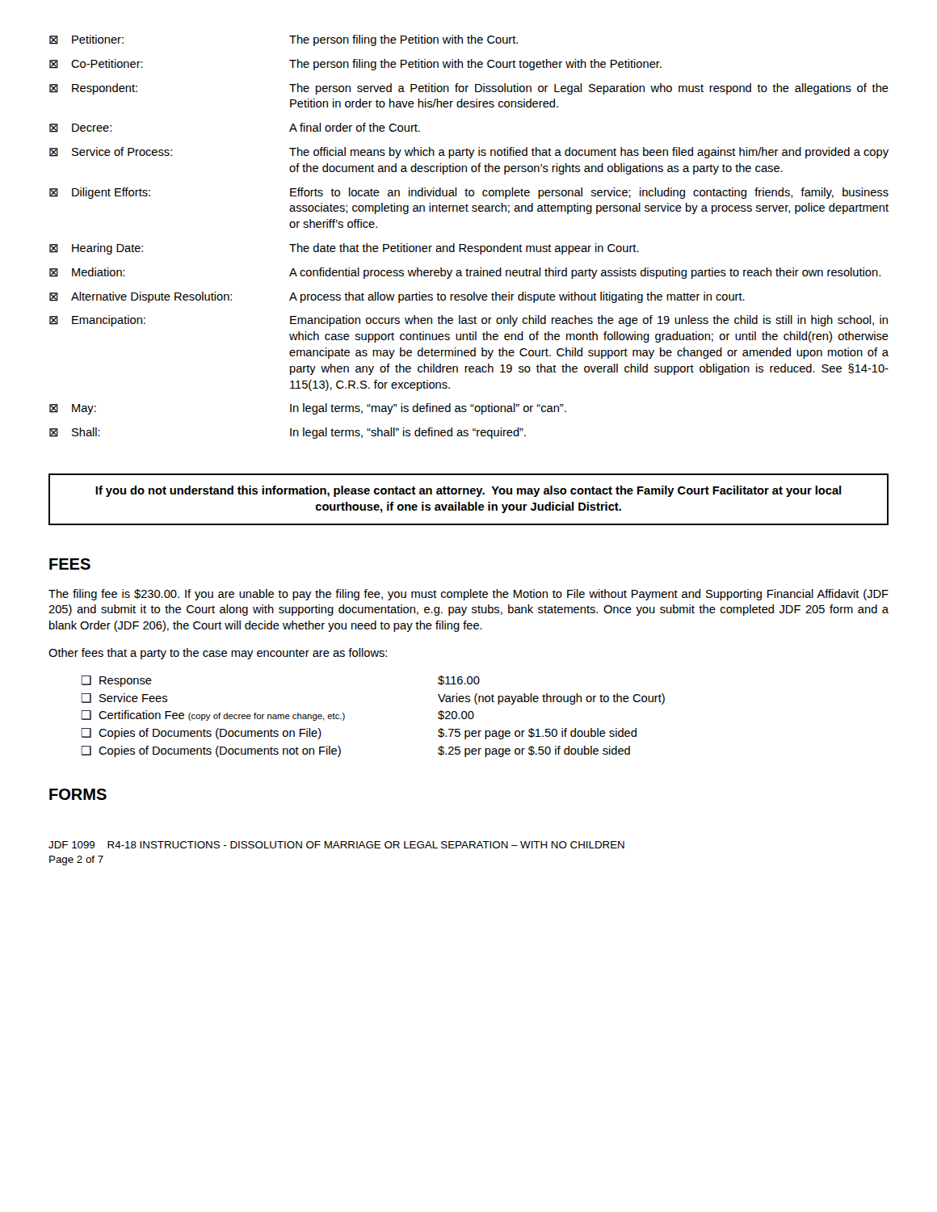| ⊠ | Petitioner: | The person filing the Petition with the Court. |
| ⊠ | Co-Petitioner: | The person filing the Petition with the Court together with the Petitioner. |
| ⊠ | Respondent: | The person served a Petition for Dissolution or Legal Separation who must respond to the allegations of the Petition in order to have his/her desires considered. |
| ⊠ | Decree: | A final order of the Court. |
| ⊠ | Service of Process: | The official means by which a party is notified that a document has been filed against him/her and provided a copy of the document and a description of the person’s rights and obligations as a party to the case. |
| ⊠ | Diligent Efforts: | Efforts to locate an individual to complete personal service; including contacting friends, family, business associates; completing an internet search; and attempting personal service by a process server, police department or sheriff’s office. |
| ⊠ | Hearing Date: | The date that the Petitioner and Respondent must appear in Court. |
| ⊠ | Mediation: | A confidential process whereby a trained neutral third party assists disputing parties to reach their own resolution. |
| ⊠ | Alternative Dispute Resolution: | A process that allow parties to resolve their dispute without litigating the matter in court. |
| ⊠ | Emancipation: | Emancipation occurs when the last or only child reaches the age of 19 unless the child is still in high school, in which case support continues until the end of the month following graduation; or until the child(ren) otherwise emancipate as may be determined by the Court. Child support may be changed or amended upon motion of a party when any of the children reach 19 so that the overall child support obligation is reduced. See §14-10-115(13), C.R.S. for exceptions. |
| ⊠ | May: | In legal terms, “may” is defined as “optional” or “can”. |
| ⊠ | Shall: | In legal terms, “shall” is defined as “required”. |
If you do not understand this information, please contact an attorney. You may also contact the Family Court Facilitator at your local courthouse, if one is available in your Judicial District.
FEES
The filing fee is $230.00. If you are unable to pay the filing fee, you must complete the Motion to File without Payment and Supporting Financial Affidavit (JDF 205) and submit it to the Court along with supporting documentation, e.g. pay stubs, bank statements. Once you submit the completed JDF 205 form and a blank Order (JDF 206), the Court will decide whether you need to pay the filing fee.
Other fees that a party to the case may encounter are as follows:
| ❑ | Response | $116.00 |
| ❑ | Service Fees | Varies (not payable through or to the Court) |
| ❑ | Certification Fee (copy of decree for name change, etc.) | $20.00 |
| ❑ | Copies of Documents (Documents on File) | $.75 per page or $1.50 if double sided |
| ❑ | Copies of Documents (Documents not on File) | $.25 per page or $.50 if double sided |
FORMS
JDF 1099 R4-18 INSTRUCTIONS - DISSOLUTION OF MARRIAGE OR LEGAL SEPARATION – WITH NO CHILDREN
Page 2 of 7